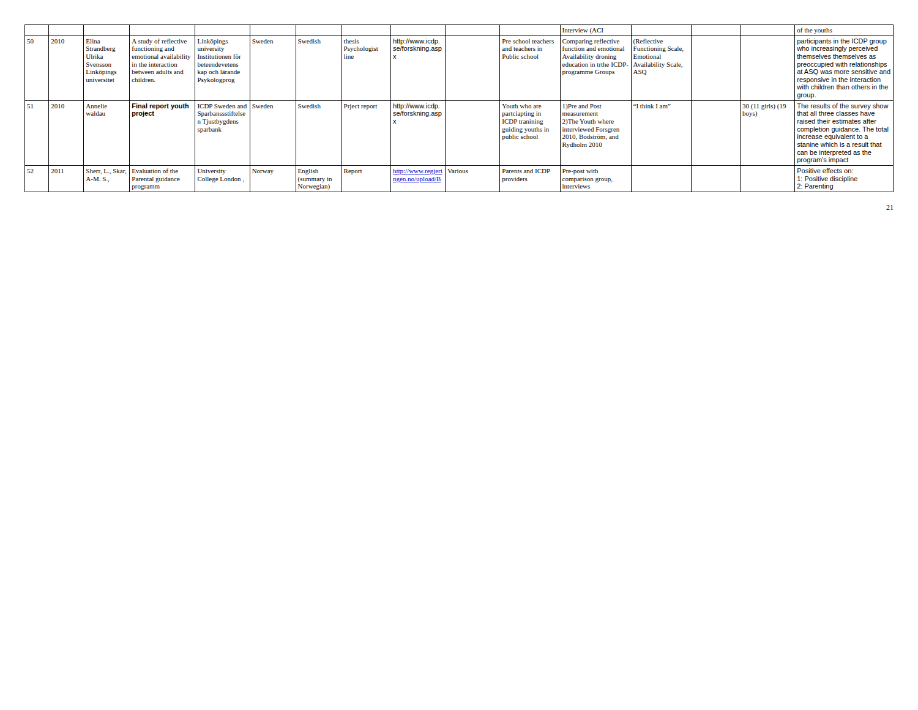| | | | | | | | | | | | Interview (ACI | | | | of the youths |
| 50 | 2010 | Elina Strandberg Ulrika Svensson Linköpings universitet | A study of reflective functioning and emotional availability in the interaction between adults and children. | Linköpings university Institutionen för beteendevetens kap och lärande Psykologprog | Sweden | Swedish | thesis Psychologist line | http://www.icdp.se/forskning.aspx | | Pre school teachers and teachers in Public school | Comparing reflective function and emotional Availability droning education in trthe ICDP-programme Groups | (Reflective Functioning Scale, Emotional Availability Scale, ASQ | | | participants in the ICDP group who increasingly perceived themselves themselves as preoccupied with relationships at ASQ was more sensitive and responsive in the interaction with children than others in the group. |
| 51 | 2010 | Annelie waldau | Final report youth project | ICDP Sweden and Sparbanssstiftelsen Tjustbygdens sparbank | Sweden | Swedish | Prject report | http://www.icdp.se/forskning.aspx | | Youth who are partciapting in ICDP tranining guiding youths in public school | 1)Pre and Post measurement 2)The Youth where interviewed Forsgren 2010, Bodström, and Rydholm 2010 | “I think I am” | | 30 (11 girls) (19 boys) | The results of the survey show that all three classes have raised their estimates after completion guidance. The total increase equivalent to a stanine which is a result that can be interpreted as the program's impact |
| 52 | 2011 | Sherr, L., Skar, A-M. S., | Evaluation of the Parental guidance programm | University College London , | Norway | English (summary in Norwegian) | Report | http://www.regjeringen.no/upload/B | Various | Parents and ICDP providers | Pre-post with comparison group, interviews | | | | Positive effects on: 1: Positive discipline 2: Parenting |
21